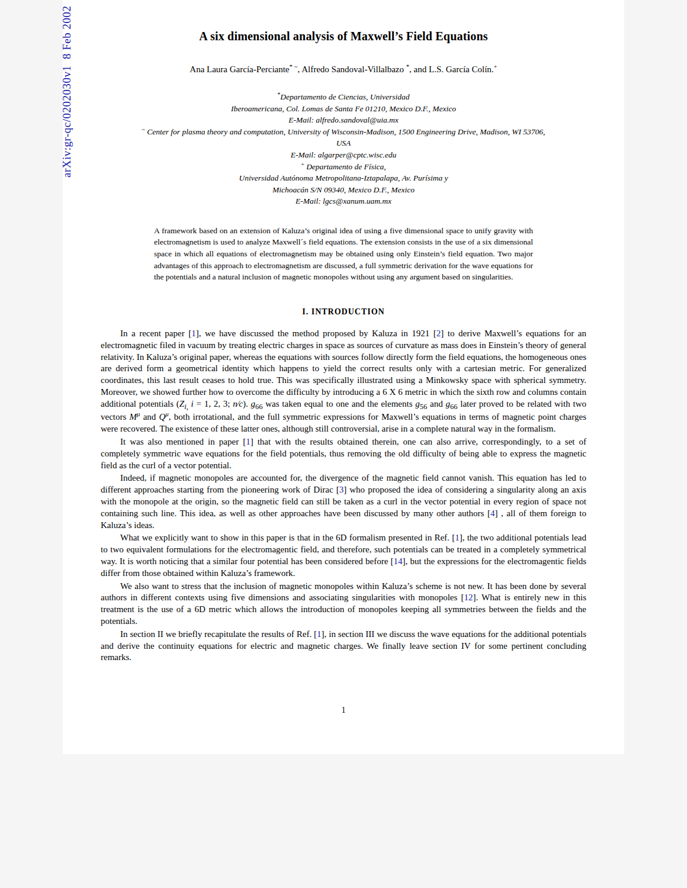arXiv:gr-qc/0202030v1 8 Feb 2002
A six dimensional analysis of Maxwell’s Field Equations
Ana Laura García-Perciante* ~, Alfredo Sandoval-Villalbazo *, and L.S. García Colín.+
*Departamento de Ciencias, Universidad
Iberoamericana, Col. Lomas de Santa Fe 01210, Mexico D.F., Mexico
E-Mail: alfredo.sandoval@uia.mx
~ Center for plasma theory and computation, University of Wisconsin-Madison, 1500 Engineering Drive, Madison, WI 53706,
USA
E-Mail: algarper@cptc.wisc.edu
+ Departamento de Física,
Universidad Autónoma Metropolitana-Iztapalapa, Av. Purísima y
Michoacán S/N 09340, Mexico D.F., Mexico
E-Mail: lgcs@xanum.uam.mx
A framework based on an extension of Kaluza’s original idea of using a five dimensional space to unify gravity with electromagnetism is used to analyze Maxwell´s field equations. The extension consists in the use of a six dimensional space in which all equations of electromagnetism may be obtained using only Einstein’s field equation. Two major advantages of this approach to electromagnetism are discussed, a full symmetric derivation for the wave equations for the potentials and a natural inclusion of magnetic monopoles without using any argument based on singularities.
I. INTRODUCTION
In a recent paper [1], we have discussed the method proposed by Kaluza in 1921 [2] to derive Maxwell’s equations for an electromagnetic filed in vacuum by treating electric charges in space as sources of curvature as mass does in Einstein’s theory of general relativity. In Kaluza’s original paper, whereas the equations with sources follow directly form the field equations, the homogeneous ones are derived form a geometrical identity which happens to yield the correct results only with a cartesian metric. For generalized coordinates, this last result ceases to hold true. This was specifically illustrated using a Minkowsky space with spherical symmetry. Moreover, we showed further how to overcome the difficulty by introducing a 6 X 6 metric in which the sixth row and columns contain additional potentials (Zi, i = 1, 2, 3; n⁄c). g66 was taken equal to one and the elements g56 and g66 later proved to be related with two vectors Mμ and Qμ, both irrotational, and the full symmetric expressions for Maxwell’s equations in terms of magnetic point charges were recovered. The existence of these latter ones, although still controversial, arise in a complete natural way in the formalism.
It was also mentioned in paper [1] that with the results obtained therein, one can also arrive, correspondingly, to a set of completely symmetric wave equations for the field potentials, thus removing the old difficulty of being able to express the magnetic field as the curl of a vector potential.
Indeed, if magnetic monopoles are accounted for, the divergence of the magnetic field cannot vanish. This equation has led to different approaches starting from the pioneering work of Dirac [3] who proposed the idea of considering a singularity along an axis with the monopole at the origin, so the magnetic field can still be taken as a curl in the vector potential in every region of space not containing such line. This idea, as well as other approaches have been discussed by many other authors [4] , all of them foreign to Kaluza’s ideas.
What we explicitly want to show in this paper is that in the 6D formalism presented in Ref. [1], the two additional potentials lead to two equivalent formulations for the electromagentic field, and therefore, such potentials can be treated in a completely symmetrical way. It is worth noticing that a similar four potential has been considered before [14], but the expressions for the electromagentic fields differ from those obtained within Kaluza’s framework.
We also want to stress that the inclusion of magnetic monopoles within Kaluza’s scheme is not new. It has been done by several authors in different contexts using five dimensions and associating singularities with monopoles [12]. What is entirely new in this treatment is the use of a 6D metric which allows the introduction of monopoles keeping all symmetries between the fields and the potentials.
In section II we briefly recapitulate the results of Ref. [1], in section III we discuss the wave equations for the additional potentials and derive the continuity equations for electric and magnetic charges. We finally leave section IV for some pertinent concluding remarks.
1